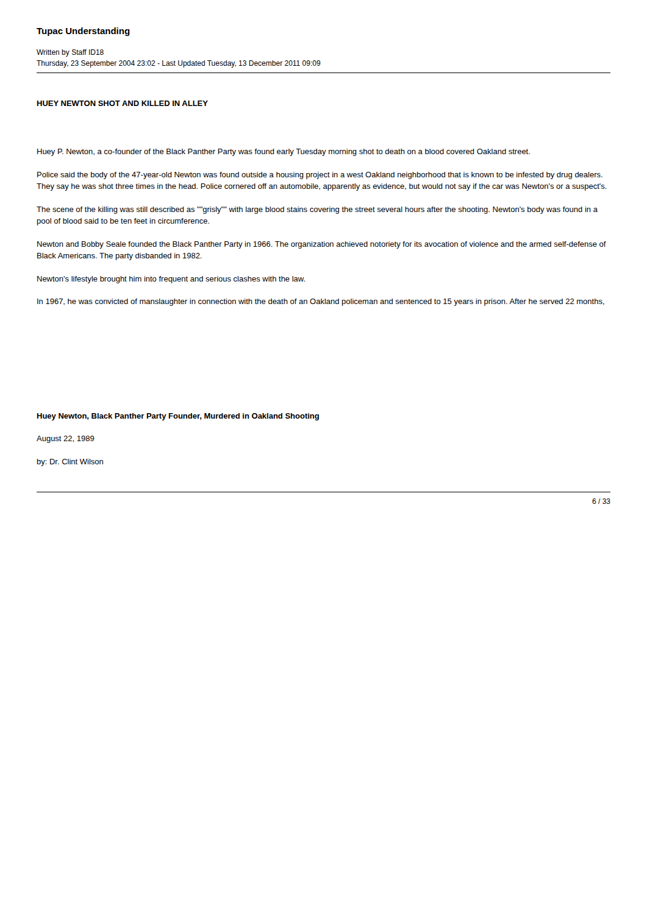Tupac Understanding
Written by Staff ID18 Thursday, 23 September 2004 23:02 - Last Updated Tuesday, 13 December 2011 09:09
HUEY NEWTON SHOT AND KILLED IN ALLEY
Huey P. Newton, a co-founder of the Black Panther Party was found early Tuesday morning shot to death on a blood covered Oakland street.
Police said the body of the 47-year-old Newton was found outside a housing project in a west Oakland neighborhood that is known to be infested by drug dealers. They say he was shot three times in the head. Police cornered off an automobile, apparently as evidence, but would not say if the car was Newton's or a suspect's.
The scene of the killing was still described as ""grisly"" with large blood stains covering the street several hours after the shooting. Newton's body was found in a pool of blood said to be ten feet in circumference.
Newton and Bobby Seale founded the Black Panther Party in 1966. The organization achieved notoriety for its avocation of violence and the armed self-defense of Black Americans. The party disbanded in 1982.
Newton's lifestyle brought him into frequent and serious clashes with the law.
In 1967, he was convicted of manslaughter in connection with the death of an Oakland policeman and sentenced to 15 years in prison. After he served 22 months,
Huey Newton, Black Panther Party Founder, Murdered in Oakland Shooting
August 22, 1989
by: Dr. Clint Wilson
6 / 33